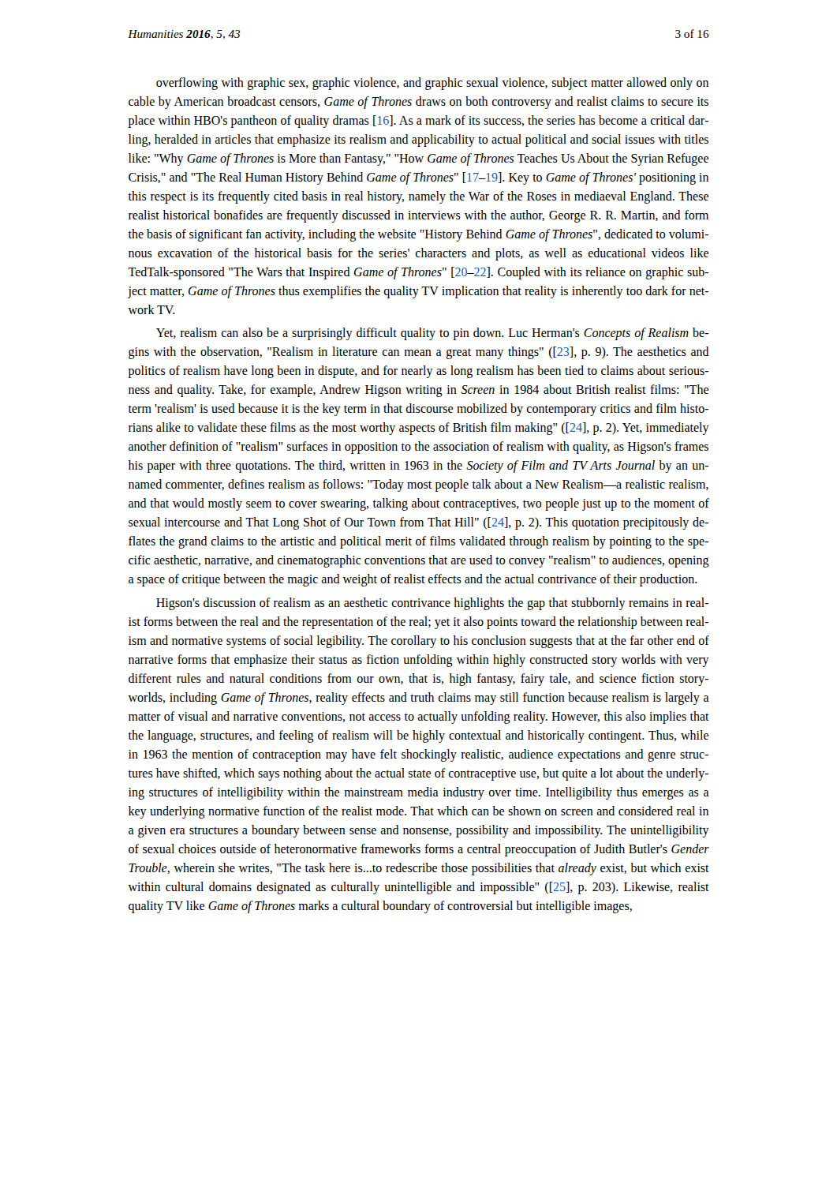Humanities 2016, 5, 43 3 of 16
overflowing with graphic sex, graphic violence, and graphic sexual violence, subject matter allowed only on cable by American broadcast censors, Game of Thrones draws on both controversy and realist claims to secure its place within HBO's pantheon of quality dramas [16]. As a mark of its success, the series has become a critical darling, heralded in articles that emphasize its realism and applicability to actual political and social issues with titles like: "Why Game of Thrones is More than Fantasy," "How Game of Thrones Teaches Us About the Syrian Refugee Crisis," and "The Real Human History Behind Game of Thrones" [17–19]. Key to Game of Thrones' positioning in this respect is its frequently cited basis in real history, namely the War of the Roses in mediaeval England. These realist historical bonafides are frequently discussed in interviews with the author, George R. R. Martin, and form the basis of significant fan activity, including the website "History Behind Game of Thrones", dedicated to voluminous excavation of the historical basis for the series' characters and plots, as well as educational videos like TedTalk-sponsored "The Wars that Inspired Game of Thrones" [20–22]. Coupled with its reliance on graphic subject matter, Game of Thrones thus exemplifies the quality TV implication that reality is inherently too dark for network TV.
Yet, realism can also be a surprisingly difficult quality to pin down. Luc Herman's Concepts of Realism begins with the observation, "Realism in literature can mean a great many things" ([23], p. 9). The aesthetics and politics of realism have long been in dispute, and for nearly as long realism has been tied to claims about seriousness and quality. Take, for example, Andrew Higson writing in Screen in 1984 about British realist films: "The term 'realism' is used because it is the key term in that discourse mobilized by contemporary critics and film historians alike to validate these films as the most worthy aspects of British film making" ([24], p. 2). Yet, immediately another definition of "realism" surfaces in opposition to the association of realism with quality, as Higson's frames his paper with three quotations. The third, written in 1963 in the Society of Film and TV Arts Journal by an unnamed commenter, defines realism as follows: "Today most people talk about a New Realism—a realistic realism, and that would mostly seem to cover swearing, talking about contraceptives, two people just up to the moment of sexual intercourse and That Long Shot of Our Town from That Hill" ([24], p. 2). This quotation precipitously deflates the grand claims to the artistic and political merit of films validated through realism by pointing to the specific aesthetic, narrative, and cinematographic conventions that are used to convey "realism" to audiences, opening a space of critique between the magic and weight of realist effects and the actual contrivance of their production.
Higson's discussion of realism as an aesthetic contrivance highlights the gap that stubbornly remains in realist forms between the real and the representation of the real; yet it also points toward the relationship between realism and normative systems of social legibility. The corollary to his conclusion suggests that at the far other end of narrative forms that emphasize their status as fiction unfolding within highly constructed story worlds with very different rules and natural conditions from our own, that is, high fantasy, fairy tale, and science fiction storyworlds, including Game of Thrones, reality effects and truth claims may still function because realism is largely a matter of visual and narrative conventions, not access to actually unfolding reality. However, this also implies that the language, structures, and feeling of realism will be highly contextual and historically contingent. Thus, while in 1963 the mention of contraception may have felt shockingly realistic, audience expectations and genre structures have shifted, which says nothing about the actual state of contraceptive use, but quite a lot about the underlying structures of intelligibility within the mainstream media industry over time. Intelligibility thus emerges as a key underlying normative function of the realist mode. That which can be shown on screen and considered real in a given era structures a boundary between sense and nonsense, possibility and impossibility. The unintelligibility of sexual choices outside of heteronormative frameworks forms a central preoccupation of Judith Butler's Gender Trouble, wherein she writes, "The task here is...to redescribe those possibilities that already exist, but which exist within cultural domains designated as culturally unintelligible and impossible" ([25], p. 203). Likewise, realist quality TV like Game of Thrones marks a cultural boundary of controversial but intelligible images,